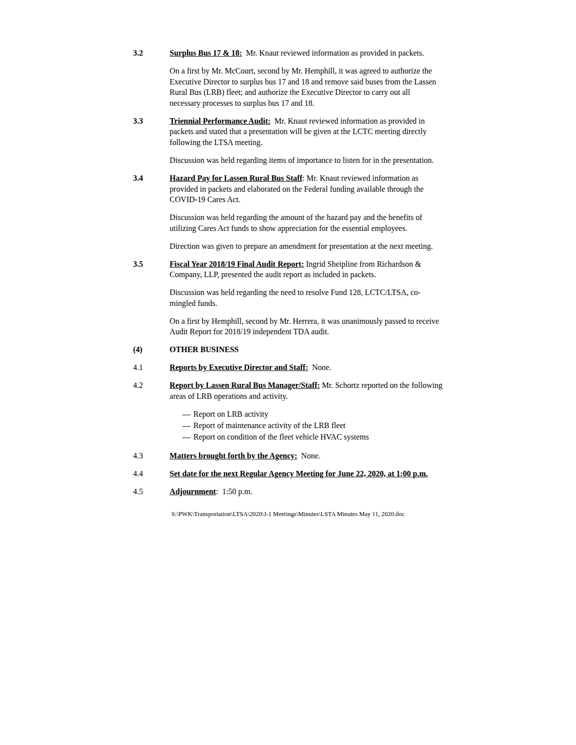3.2
Surplus Bus 17 & 18: Mr. Knaut reviewed information as provided in packets.
On a first by Mr. McCourt, second by Mr. Hemphill, it was agreed to authorize the Executive Director to surplus bus 17 and 18 and remove said buses from the Lassen Rural Bus (LRB) fleet; and authorize the Executive Director to carry out all necessary processes to surplus bus 17 and 18.
3.3
Triennial Performance Audit: Mr. Knaut reviewed information as provided in packets and stated that a presentation will be given at the LCTC meeting directly following the LTSA meeting.
Discussion was held regarding items of importance to listen for in the presentation.
3.4
Hazard Pay for Lassen Rural Bus Staff: Mr. Knaut reviewed information as provided in packets and elaborated on the Federal funding available through the COVID-19 Cares Act.
Discussion was held regarding the amount of the hazard pay and the benefits of utilizing Cares Act funds to show appreciation for the essential employees.
Direction was given to prepare an amendment for presentation at the next meeting.
3.5
Fiscal Year 2018/19 Final Audit Report: Ingrid Sheipline from Richardson & Company, LLP, presented the audit report as included in packets.
Discussion was held regarding the need to resolve Fund 128, LCTC/LTSA, co-mingled funds.
On a first by Hemphill, second by Mr. Herrera, it was unanimously passed to receive Audit Report for 2018/19 independent TDA audit.
(4)
OTHER BUSINESS
4.1
Reports by Executive Director and Staff: None.
4.2
Report by Lassen Rural Bus Manager/Staff: Mr. Schortz reported on the following areas of LRB operations and activity.
Report on LRB activity
Report of maintenance activity of the LRB fleet
Report on condition of the fleet vehicle HVAC systems
4.3
Matters brought forth by the Agency: None.
4.4
Set date for the next Regular Agency Meeting for June 22, 2020, at 1:00 p.m.
4.5
Adjournment: 1:50 p.m.
S:\PWK\Transportation\LTSA\2020\J-1 Meetings\Minutes\LSTA Minutes May 11, 2020.doc